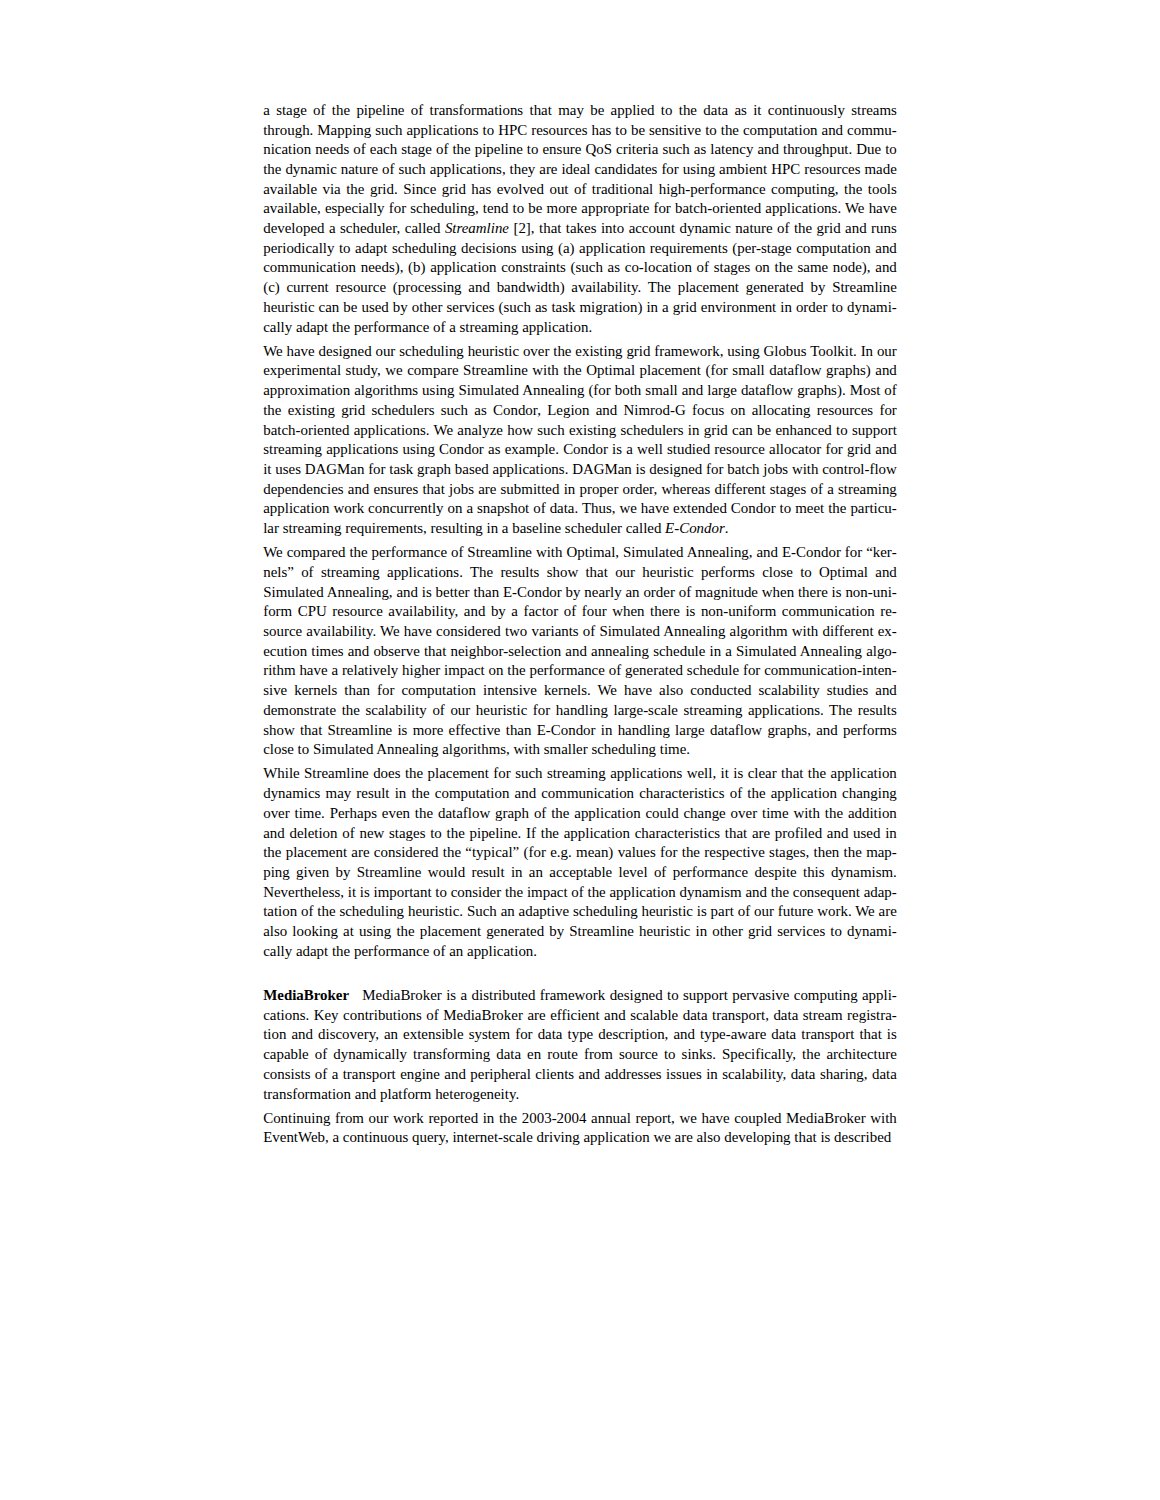a stage of the pipeline of transformations that may be applied to the data as it continuously streams through. Mapping such applications to HPC resources has to be sensitive to the computation and communication needs of each stage of the pipeline to ensure QoS criteria such as latency and throughput. Due to the dynamic nature of such applications, they are ideal candidates for using ambient HPC resources made available via the grid. Since grid has evolved out of traditional high-performance computing, the tools available, especially for scheduling, tend to be more appropriate for batch-oriented applications. We have developed a scheduler, called Streamline [2], that takes into account dynamic nature of the grid and runs periodically to adapt scheduling decisions using (a) application requirements (per-stage computation and communication needs), (b) application constraints (such as co-location of stages on the same node), and (c) current resource (processing and bandwidth) availability. The placement generated by Streamline heuristic can be used by other services (such as task migration) in a grid environment in order to dynamically adapt the performance of a streaming application.
We have designed our scheduling heuristic over the existing grid framework, using Globus Toolkit. In our experimental study, we compare Streamline with the Optimal placement (for small dataflow graphs) and approximation algorithms using Simulated Annealing (for both small and large dataflow graphs). Most of the existing grid schedulers such as Condor, Legion and Nimrod-G focus on allocating resources for batch-oriented applications. We analyze how such existing schedulers in grid can be enhanced to support streaming applications using Condor as example. Condor is a well studied resource allocator for grid and it uses DAGMan for task graph based applications. DAGMan is designed for batch jobs with control-flow dependencies and ensures that jobs are submitted in proper order, whereas different stages of a streaming application work concurrently on a snapshot of data. Thus, we have extended Condor to meet the particular streaming requirements, resulting in a baseline scheduler called E-Condor.
We compared the performance of Streamline with Optimal, Simulated Annealing, and E-Condor for “kernels” of streaming applications. The results show that our heuristic performs close to Optimal and Simulated Annealing, and is better than E-Condor by nearly an order of magnitude when there is non-uniform CPU resource availability, and by a factor of four when there is non-uniform communication resource availability. We have considered two variants of Simulated Annealing algorithm with different execution times and observe that neighbor-selection and annealing schedule in a Simulated Annealing algorithm have a relatively higher impact on the performance of generated schedule for communication-intensive kernels than for computation intensive kernels. We have also conducted scalability studies and demonstrate the scalability of our heuristic for handling large-scale streaming applications. The results show that Streamline is more effective than E-Condor in handling large dataflow graphs, and performs close to Simulated Annealing algorithms, with smaller scheduling time.
While Streamline does the placement for such streaming applications well, it is clear that the application dynamics may result in the computation and communication characteristics of the application changing over time. Perhaps even the dataflow graph of the application could change over time with the addition and deletion of new stages to the pipeline. If the application characteristics that are profiled and used in the placement are considered the “typical” (for e.g. mean) values for the respective stages, then the mapping given by Streamline would result in an acceptable level of performance despite this dynamism. Nevertheless, it is important to consider the impact of the application dynamism and the consequent adaptation of the scheduling heuristic. Such an adaptive scheduling heuristic is part of our future work. We are also looking at using the placement generated by Streamline heuristic in other grid services to dynamically adapt the performance of an application.
MediaBroker MediaBroker is a distributed framework designed to support pervasive computing applications. Key contributions of MediaBroker are efficient and scalable data transport, data stream registration and discovery, an extensible system for data type description, and type-aware data transport that is capable of dynamically transforming data en route from source to sinks. Specifically, the architecture consists of a transport engine and peripheral clients and addresses issues in scalability, data sharing, data transformation and platform heterogeneity.
Continuing from our work reported in the 2003-2004 annual report, we have coupled MediaBroker with EventWeb, a continuous query, internet-scale driving application we are also developing that is described